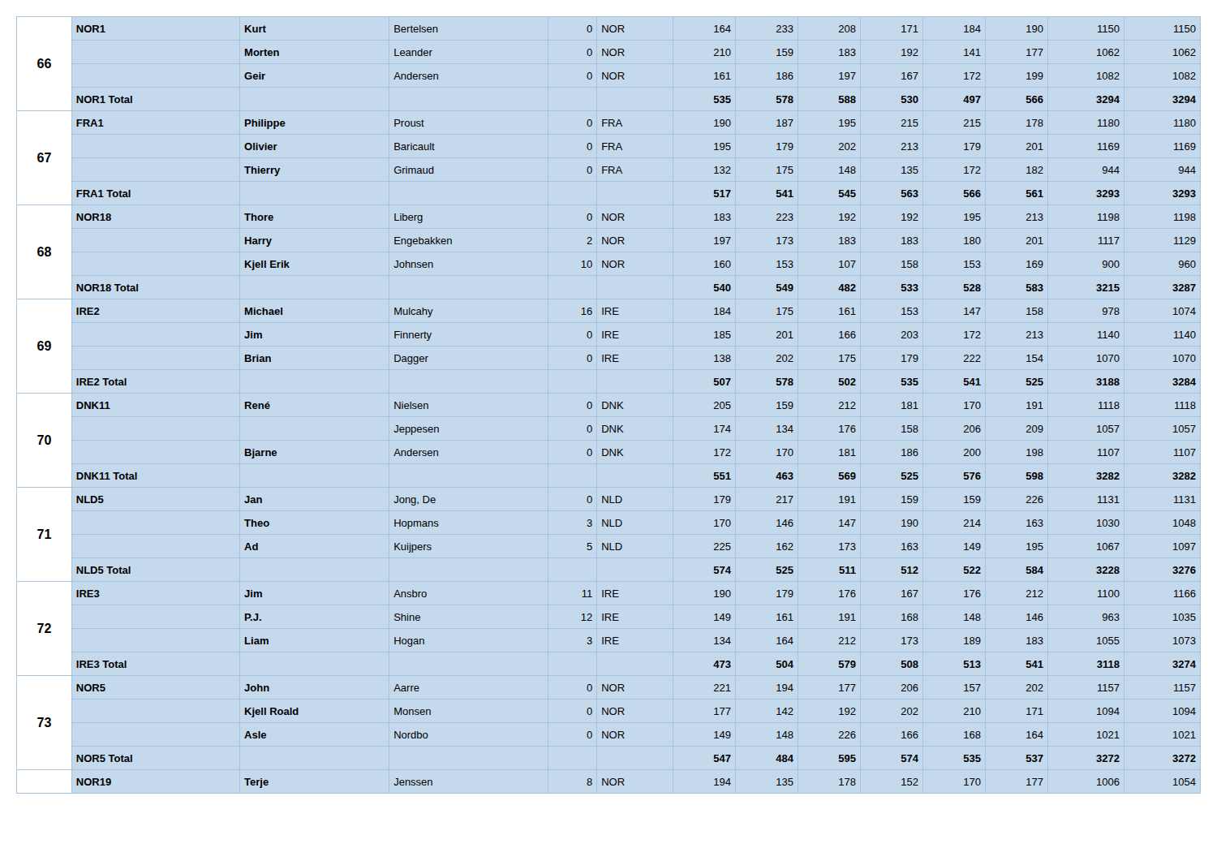| 66 | NOR1 | Kurt | Bertelsen | 0 | NOR | 164 | 233 | 208 | 171 | 184 | 190 | 1150 | 1150 |
| | Morten | Leander | 0 | NOR | 210 | 159 | 183 | 192 | 141 | 177 | 1062 | 1062 |
| | Geir | Andersen | 0 | NOR | 161 | 186 | 197 | 167 | 172 | 199 | 1082 | 1082 |
| NOR1 Total | | | | | 535 | 578 | 588 | 530 | 497 | 566 | 3294 | 3294 |
| 67 | FRA1 | Philippe | Proust | 0 | FRA | 190 | 187 | 195 | 215 | 215 | 178 | 1180 | 1180 |
| | Olivier | Baricault | 0 | FRA | 195 | 179 | 202 | 213 | 179 | 201 | 1169 | 1169 |
| | Thierry | Grimaud | 0 | FRA | 132 | 175 | 148 | 135 | 172 | 182 | 944 | 944 |
| FRA1 Total | | | | | 517 | 541 | 545 | 563 | 566 | 561 | 3293 | 3293 |
| 68 | NOR18 | Thore | Liberg | 0 | NOR | 183 | 223 | 192 | 192 | 195 | 213 | 1198 | 1198 |
| | Harry | Engebakken | 2 | NOR | 197 | 173 | 183 | 183 | 180 | 201 | 1117 | 1129 |
| | Kjell Erik | Johnsen | 10 | NOR | 160 | 153 | 107 | 158 | 153 | 169 | 900 | 960 |
| NOR18 Total | | | | | 540 | 549 | 482 | 533 | 528 | 583 | 3215 | 3287 |
| 69 | IRE2 | Michael | Mulcahy | 16 | IRE | 184 | 175 | 161 | 153 | 147 | 158 | 978 | 1074 |
| | Jim | Finnerty | 0 | IRE | 185 | 201 | 166 | 203 | 172 | 213 | 1140 | 1140 |
| | Brian | Dagger | 0 | IRE | 138 | 202 | 175 | 179 | 222 | 154 | 1070 | 1070 |
| IRE2 Total | | | | | 507 | 578 | 502 | 535 | 541 | 525 | 3188 | 3284 |
| 70 | DNK11 | René | Nielsen | 0 | DNK | 205 | 159 | 212 | 181 | 170 | 191 | 1118 | 1118 |
| | | Jeppesen | 0 | DNK | 174 | 134 | 176 | 158 | 206 | 209 | 1057 | 1057 |
| | Bjarne | Andersen | 0 | DNK | 172 | 170 | 181 | 186 | 200 | 198 | 1107 | 1107 |
| DNK11 Total | | | | | 551 | 463 | 569 | 525 | 576 | 598 | 3282 | 3282 |
| 71 | NLD5 | Jan | Jong, De | 0 | NLD | 179 | 217 | 191 | 159 | 159 | 226 | 1131 | 1131 |
| | Theo | Hopmans | 3 | NLD | 170 | 146 | 147 | 190 | 214 | 163 | 1030 | 1048 |
| | Ad | Kuijpers | 5 | NLD | 225 | 162 | 173 | 163 | 149 | 195 | 1067 | 1097 |
| NLD5 Total | | | | | 574 | 525 | 511 | 512 | 522 | 584 | 3228 | 3276 |
| 72 | IRE3 | Jim | Ansbro | 11 | IRE | 190 | 179 | 176 | 167 | 176 | 212 | 1100 | 1166 |
| | P.J. | Shine | 12 | IRE | 149 | 161 | 191 | 168 | 148 | 146 | 963 | 1035 |
| | Liam | Hogan | 3 | IRE | 134 | 164 | 212 | 173 | 189 | 183 | 1055 | 1073 |
| IRE3 Total | | | | | 473 | 504 | 579 | 508 | 513 | 541 | 3118 | 3274 |
| 73 | NOR5 | John | Aarre | 0 | NOR | 221 | 194 | 177 | 206 | 157 | 202 | 1157 | 1157 |
| | Kjell Roald | Monsen | 0 | NOR | 177 | 142 | 192 | 202 | 210 | 171 | 1094 | 1094 |
| | Asle | Nordbo | 0 | NOR | 149 | 148 | 226 | 166 | 168 | 164 | 1021 | 1021 |
| NOR5 Total | | | | | 547 | 484 | 595 | 574 | 535 | 537 | 3272 | 3272 |
| | NOR19 | Terje | Jenssen | 8 | NOR | 194 | 135 | 178 | 152 | 170 | 177 | 1006 | 1054 |